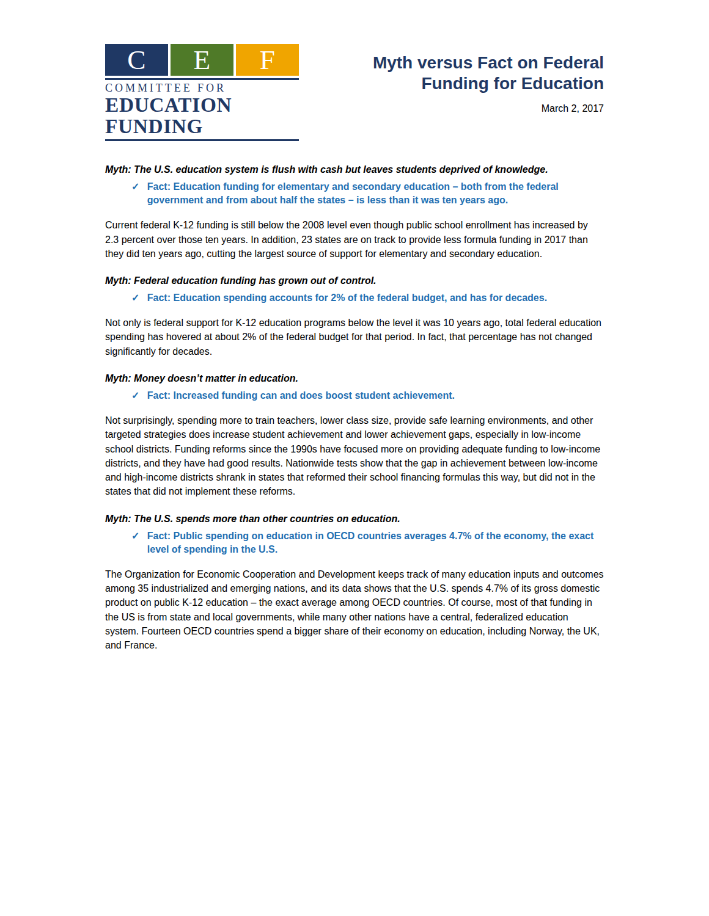C E F
COMMITTEE FOR
EDUCATION FUNDING
Myth versus Fact on Federal
Funding for Education
March 2, 2017
Myth: The U.S. education system is flush with cash but leaves students deprived of knowledge.
Fact: Education funding for elementary and secondary education – both from the federal government and from about half the states – is less than it was ten years ago.
Current federal K-12 funding is still below the 2008 level even though public school enrollment has increased by 2.3 percent over those ten years. In addition, 23 states are on track to provide less formula funding in 2017 than they did ten years ago, cutting the largest source of support for elementary and secondary education.
Myth: Federal education funding has grown out of control.
Fact: Education spending accounts for 2% of the federal budget, and has for decades.
Not only is federal support for K-12 education programs below the level it was 10 years ago, total federal education spending has hovered at about 2% of the federal budget for that period. In fact, that percentage has not changed significantly for decades.
Myth: Money doesn’t matter in education.
Fact: Increased funding can and does boost student achievement.
Not surprisingly, spending more to train teachers, lower class size, provide safe learning environments, and other targeted strategies does increase student achievement and lower achievement gaps, especially in low-income school districts. Funding reforms since the 1990s have focused more on providing adequate funding to low-income districts, and they have had good results. Nationwide tests show that the gap in achievement between low-income and high-income districts shrank in states that reformed their school financing formulas this way, but did not in the states that did not implement these reforms.
Myth: The U.S. spends more than other countries on education.
Fact: Public spending on education in OECD countries averages 4.7% of the economy, the exact level of spending in the U.S.
The Organization for Economic Cooperation and Development keeps track of many education inputs and outcomes among 35 industrialized and emerging nations, and its data shows that the U.S. spends 4.7% of its gross domestic product on public K-12 education – the exact average among OECD countries. Of course, most of that funding in the US is from state and local governments, while many other nations have a central, federalized education system. Fourteen OECD countries spend a bigger share of their economy on education, including Norway, the UK, and France.